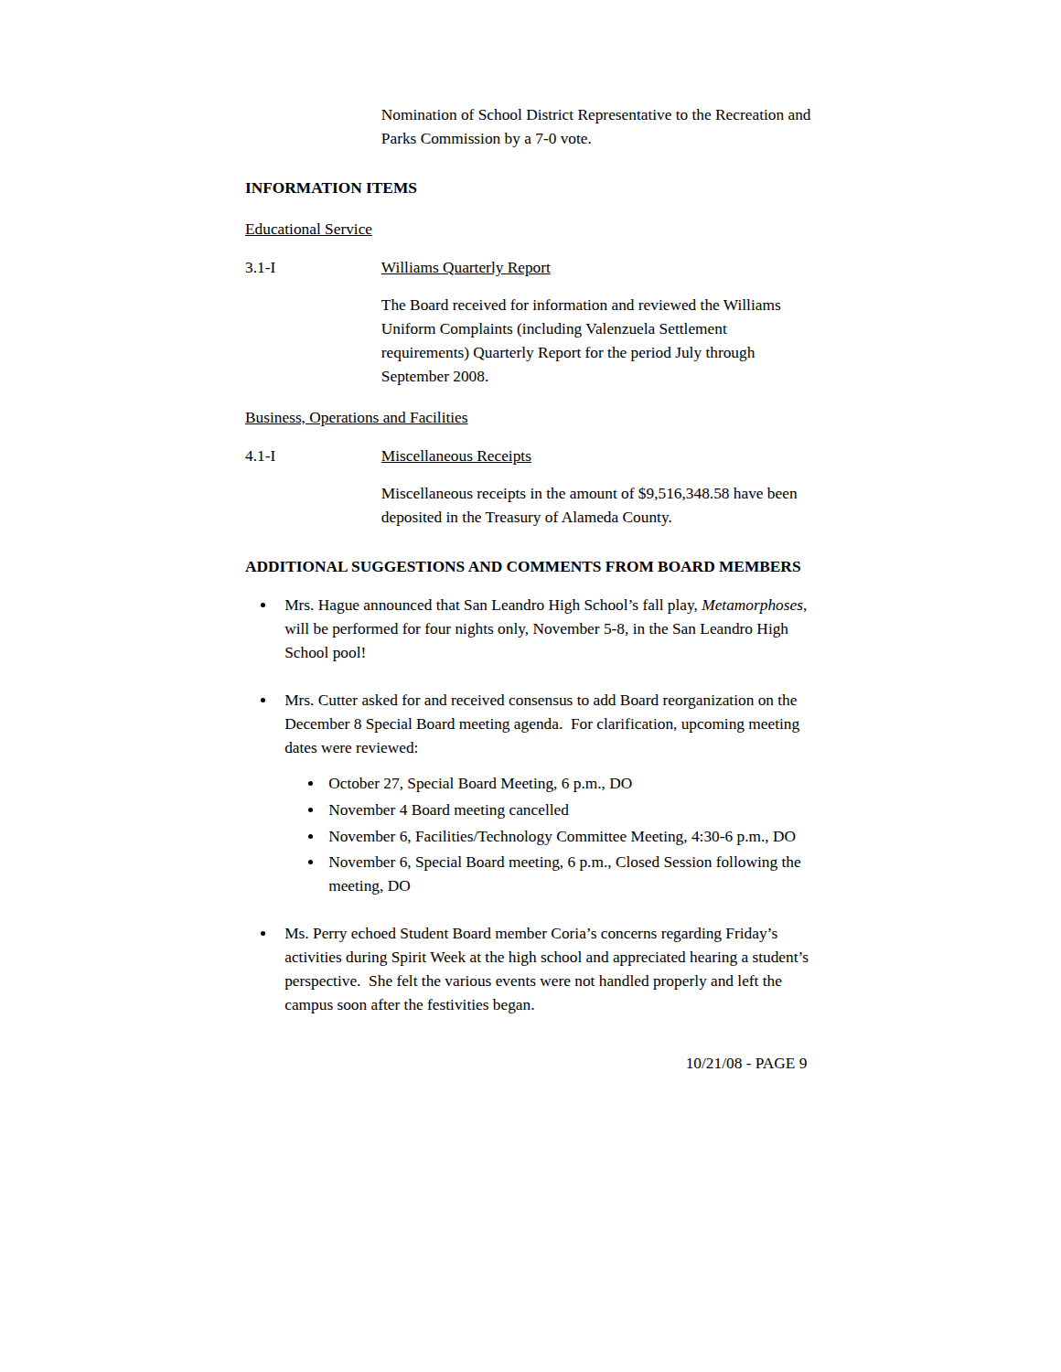Nomination of School District Representative to the Recreation and Parks Commission by a 7-0 vote.
INFORMATION ITEMS
Educational Service
3.1-I
Williams Quarterly Report
The Board received for information and reviewed the Williams Uniform Complaints (including Valenzuela Settlement requirements) Quarterly Report for the period July through September 2008.
Business, Operations and Facilities
4.1-I
Miscellaneous Receipts
Miscellaneous receipts in the amount of $9,516,348.58 have been deposited in the Treasury of Alameda County.
ADDITIONAL SUGGESTIONS AND COMMENTS FROM BOARD MEMBERS
Mrs. Hague announced that San Leandro High School’s fall play, Metamorphoses, will be performed for four nights only, November 5-8, in the San Leandro High School pool!
Mrs. Cutter asked for and received consensus to add Board reorganization on the December 8 Special Board meeting agenda. For clarification, upcoming meeting dates were reviewed:
October 27, Special Board Meeting, 6 p.m., DO
November 4 Board meeting cancelled
November 6, Facilities/Technology Committee Meeting, 4:30-6 p.m., DO
November 6, Special Board meeting, 6 p.m., Closed Session following the meeting, DO
Ms. Perry echoed Student Board member Coria’s concerns regarding Friday’s activities during Spirit Week at the high school and appreciated hearing a student’s perspective. She felt the various events were not handled properly and left the campus soon after the festivities began.
10/21/08 - PAGE 9